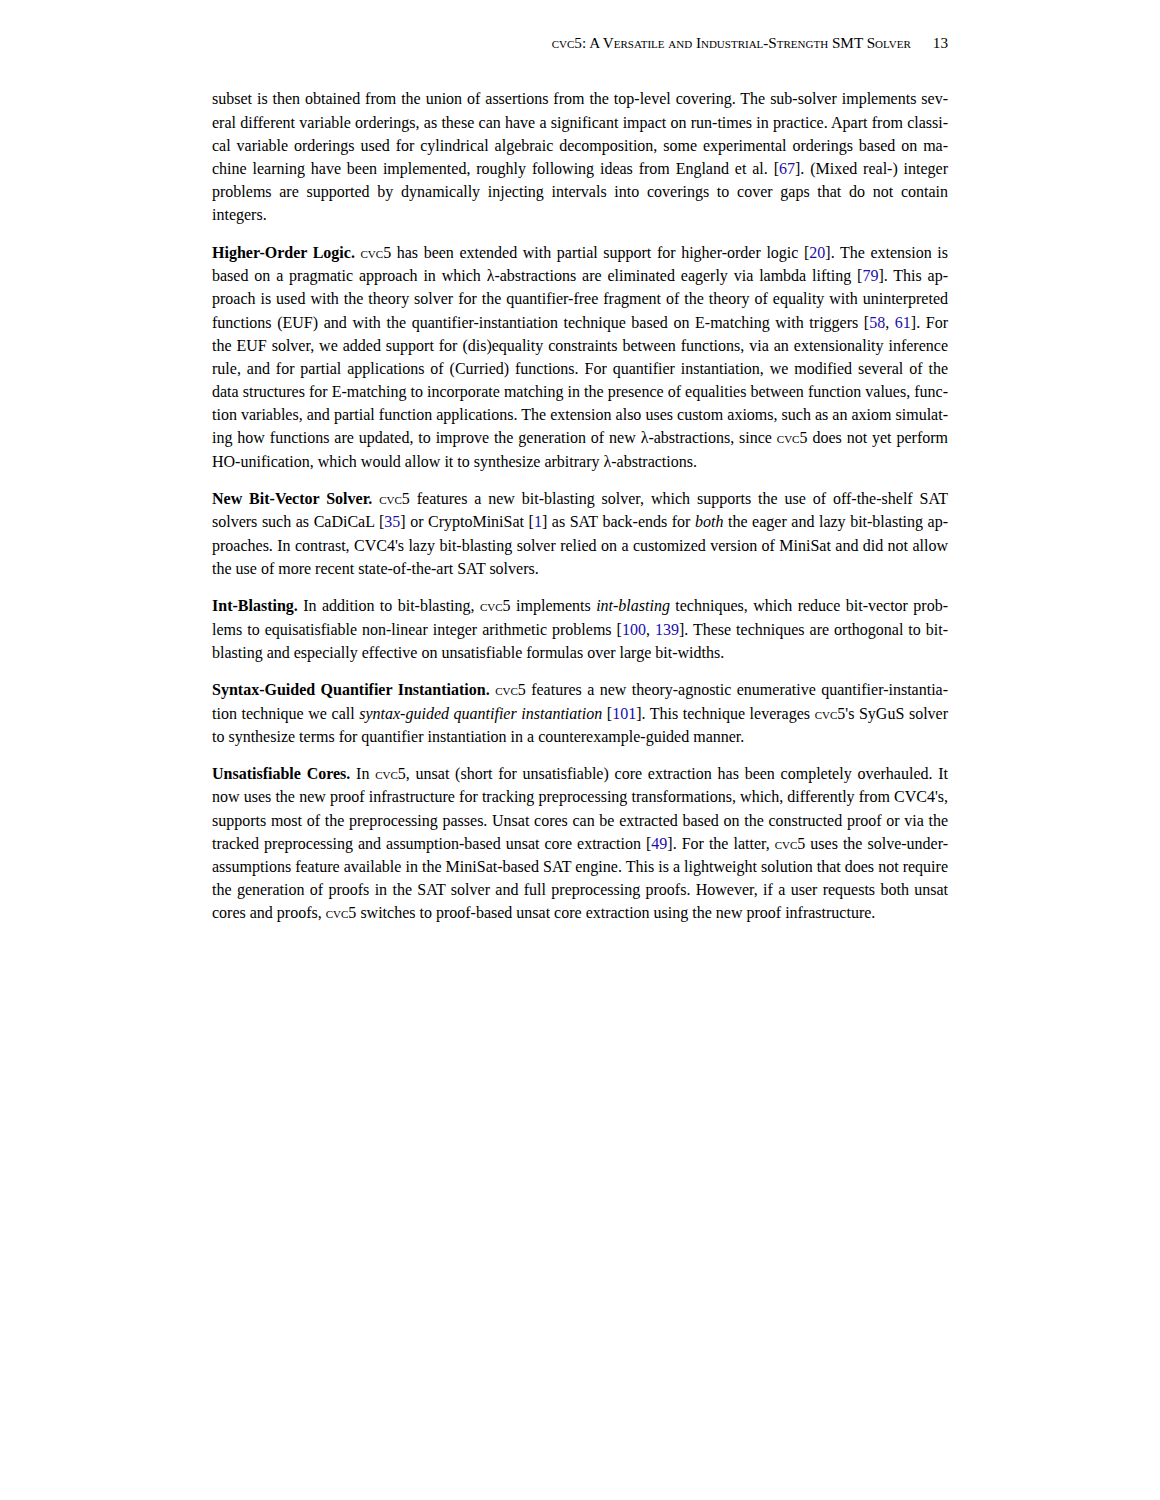cvc5: A Versatile and Industrial-Strength SMT Solver 13
subset is then obtained from the union of assertions from the top-level covering. The sub-solver implements several different variable orderings, as these can have a significant impact on run-times in practice. Apart from classical variable orderings used for cylindrical algebraic decomposition, some experimental orderings based on machine learning have been implemented, roughly following ideas from England et al. [67]. (Mixed real-) integer problems are supported by dynamically injecting intervals into coverings to cover gaps that do not contain integers.
Higher-Order Logic. cvc5 has been extended with partial support for higher-order logic [20]. The extension is based on a pragmatic approach in which λ-abstractions are eliminated eagerly via lambda lifting [79]. This approach is used with the theory solver for the quantifier-free fragment of the theory of equality with uninterpreted functions (EUF) and with the quantifier-instantiation technique based on E-matching with triggers [58, 61]. For the EUF solver, we added support for (dis)equality constraints between functions, via an extensionality inference rule, and for partial applications of (Curried) functions. For quantifier instantiation, we modified several of the data structures for E-matching to incorporate matching in the presence of equalities between function values, function variables, and partial function applications. The extension also uses custom axioms, such as an axiom simulating how functions are updated, to improve the generation of new λ-abstractions, since cvc5 does not yet perform HO-unification, which would allow it to synthesize arbitrary λ-abstractions.
New Bit-Vector Solver. cvc5 features a new bit-blasting solver, which supports the use of off-the-shelf SAT solvers such as CaDiCaL [35] or CryptoMiniSat [1] as SAT back-ends for both the eager and lazy bit-blasting approaches. In contrast, CVC4's lazy bit-blasting solver relied on a customized version of MiniSat and did not allow the use of more recent state-of-the-art SAT solvers.
Int-Blasting. In addition to bit-blasting, cvc5 implements int-blasting techniques, which reduce bit-vector problems to equisatisfiable non-linear integer arithmetic problems [100, 139]. These techniques are orthogonal to bit-blasting and especially effective on unsatisfiable formulas over large bit-widths.
Syntax-Guided Quantifier Instantiation. cvc5 features a new theory-agnostic enumerative quantifier-instantiation technique we call syntax-guided quantifier instantiation [101]. This technique leverages cvc5's SyGuS solver to synthesize terms for quantifier instantiation in a counterexample-guided manner.
Unsatisfiable Cores. In cvc5, unsat (short for unsatisfiable) core extraction has been completely overhauled. It now uses the new proof infrastructure for tracking preprocessing transformations, which, differently from CVC4's, supports most of the preprocessing passes. Unsat cores can be extracted based on the constructed proof or via the tracked preprocessing and assumption-based unsat core extraction [49]. For the latter, cvc5 uses the solve-under-assumptions feature available in the MiniSat-based SAT engine. This is a lightweight solution that does not require the generation of proofs in the SAT solver and full preprocessing proofs. However, if a user requests both unsat cores and proofs, cvc5 switches to proof-based unsat core extraction using the new proof infrastructure.